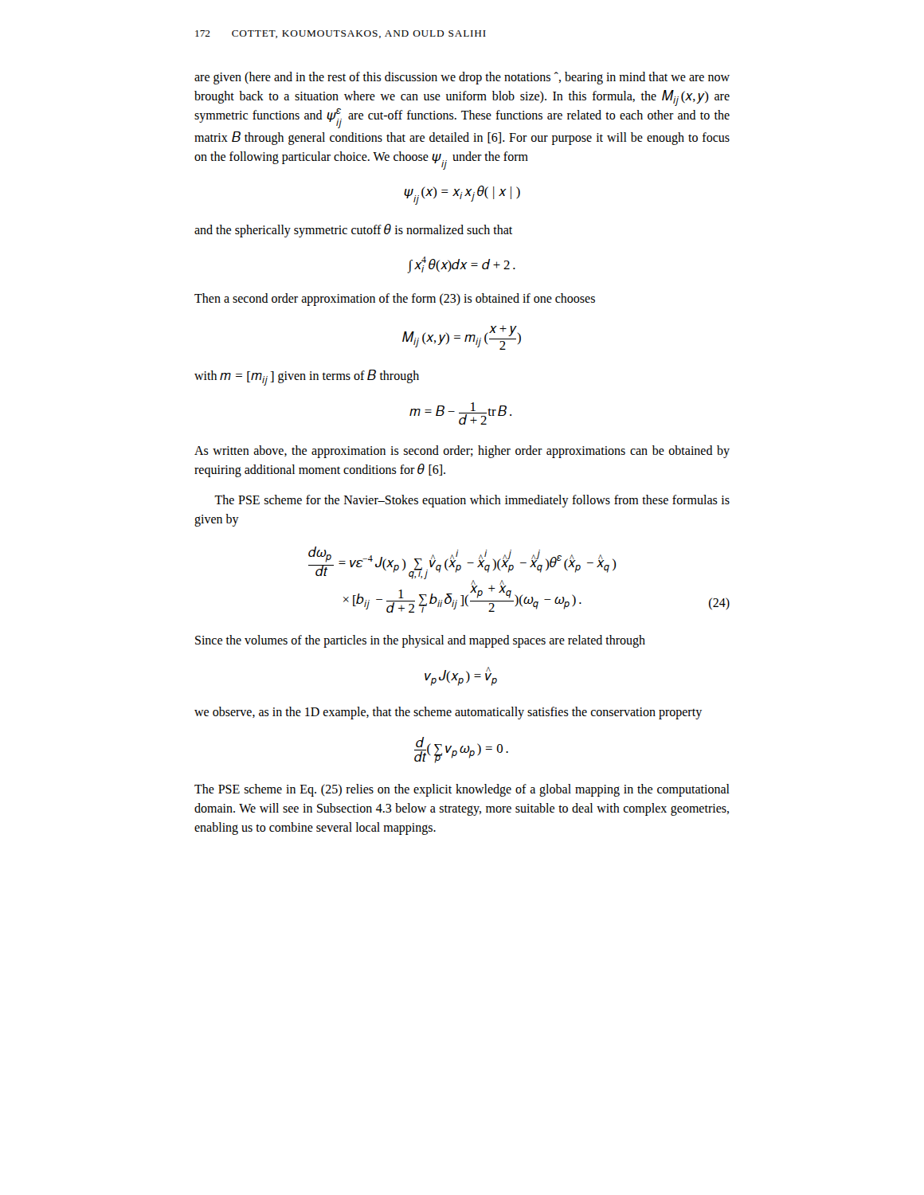172 COTTET, KOUMOUTSAKOS, AND OULD SALIHI
are given (here and in the rest of this discussion we drop the notations ˆ, bearing in mind that we are now brought back to a situation where we can use uniform blob size). In this formula, the Mij(x,y) are symmetric functions and ψijε are cut-off functions. These functions are related to each other and to the matrix B through general conditions that are detailed in [6]. For our purpose it will be enough to focus on the following particular choice. We choose ψij under the form
ψij (x) = xi xj θ (|x|)
and the spherically symmetric cutoff θ is normalized such that
∫ xi4 θ(x) dx = d+2.
Then a second order approximation of the form (23) is obtained if one chooses
Mij (x,y) = mij ( x+y 2 )
with m=[mij] given in terms of B through
m = B − 1d+2 tr B .
As written above, the approximation is second order; higher order approximations can be obtained by requiring additional moment conditions for θ [6].
The PSE scheme for the Navier–Stokes equation which immediately follows from these formulas is given by
dωp dt = ν ε−4 J(xp) ∑ q,i,j v^q ( x^pi − x^qi ) ( x^pj − x^qj ) θε ( x^p − x^q ) × [ bij − 1d+2 ∑i bii δij ] ( x^p + x^q 2 ) ( ωq − ωp ) .
(24)
Since the volumes of the particles in the physical and mapped spaces are related through
vp J(xp) = v^p
we observe, as in the 1D example, that the scheme automatically satisfies the conservation property
ddt ( ∑p vp ωp ) = 0 .
The PSE scheme in Eq. (25) relies on the explicit knowledge of a global mapping in the computational domain. We will see in Subsection 4.3 below a strategy, more suitable to deal with complex geometries, enabling us to combine several local mappings.